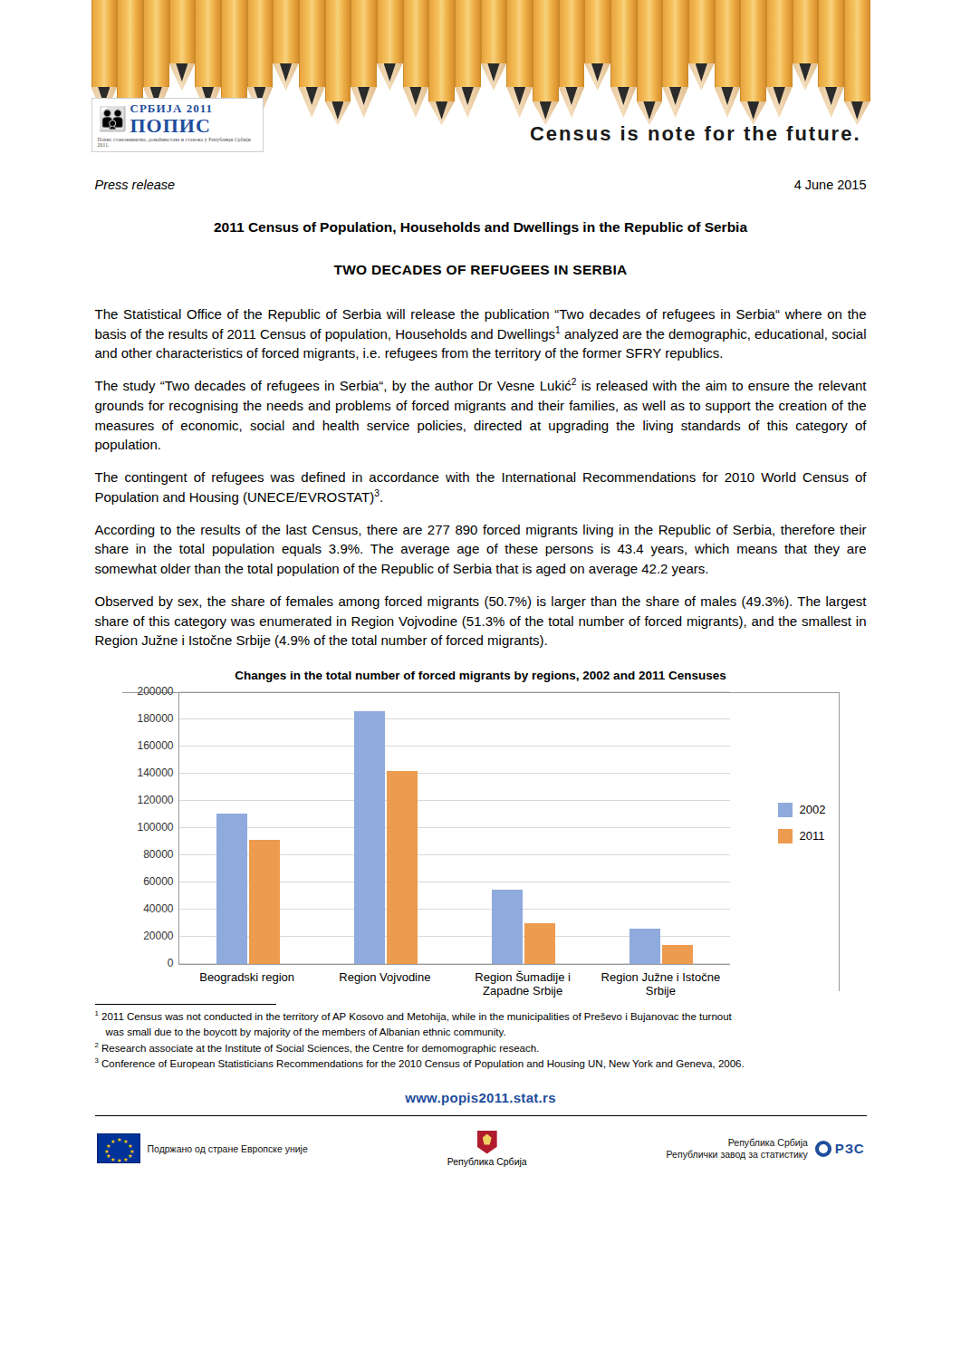👪
СРБИЈА 2011
ПОПИС
Попис становништва, домаћинстава и станова у Републици Србији 2011.
Census is note for the future.
Press release
4 June 2015
2011 Census of Population, Households and Dwellings in the Republic of Serbia
TWO DECADES OF REFUGEES IN SERBIA
The Statistical Office of the Republic of Serbia will release the publication “Two decades of refugees in Serbia“ where on the basis of the results of 2011 Census of population, Households and Dwellings1 analyzed are the demographic, educational, social and other characteristics of forced migrants, i.e. refugees from the territory of the former SFRY republics.
The study “Two decades of refugees in Serbia“, by the author Dr Vesne Lukić2 is released with the aim to ensure the relevant grounds for recognising the needs and problems of forced migrants and their families, as well as to support the creation of the measures of economic, social and health service policies, directed at upgrading the living standards of this category of population.
The contingent of refugees was defined in accordance with the International Recommendations for 2010 World Census of Population and Housing (UNECE/EVROSTAT)3.
According to the results of the last Census, there are 277 890 forced migrants living in the Republic of Serbia, therefore their share in the total population equals 3.9%. The average age of these persons is 43.4 years, which means that they are somewhat older than the total population of the Republic of Serbia that is aged on average 42.2 years.
Observed by sex, the share of females among forced migrants (50.7%) is larger than the share of males (49.3%). The largest share of this category was enumerated in Region Vojvodine (51.3% of the total number of forced migrants), and the smallest in Region Južne i Istočne Srbije (4.9% of the total number of forced migrants).
Changes in the total number of forced migrants by regions, 2002 and 2011 Censuses
200000
180000
160000
140000
120000
100000
80000
60000
40000
20000
0
2002
2011
Beogradski region
Region Vojvodine
Region Šumadije i Zapadne Srbije
Region Južne i Istočne Srbije
1 2011 Census was not conducted in the territory of AP Kosovo and Metohija, while in the municipalities of Preševo i Bujanovac the turnout
was small due to the boycott by majority of the members of Albanian ethnic community.
2 Research associate at the Institute of Social Sciences, the Centre for demomographic reseach.
3 Conference of European Statisticians Recommendations for the 2010 Census of Population and Housing UN, New York and Geneva, 2006.
www.popis2011.stat.rs
★ ★ ★ ★ ★ ★ ★ ★ ★ ★ ★ ★
Подржано од стране Европске уније
Република Србија
Република Србија
Републички завод за статистику
РЗС